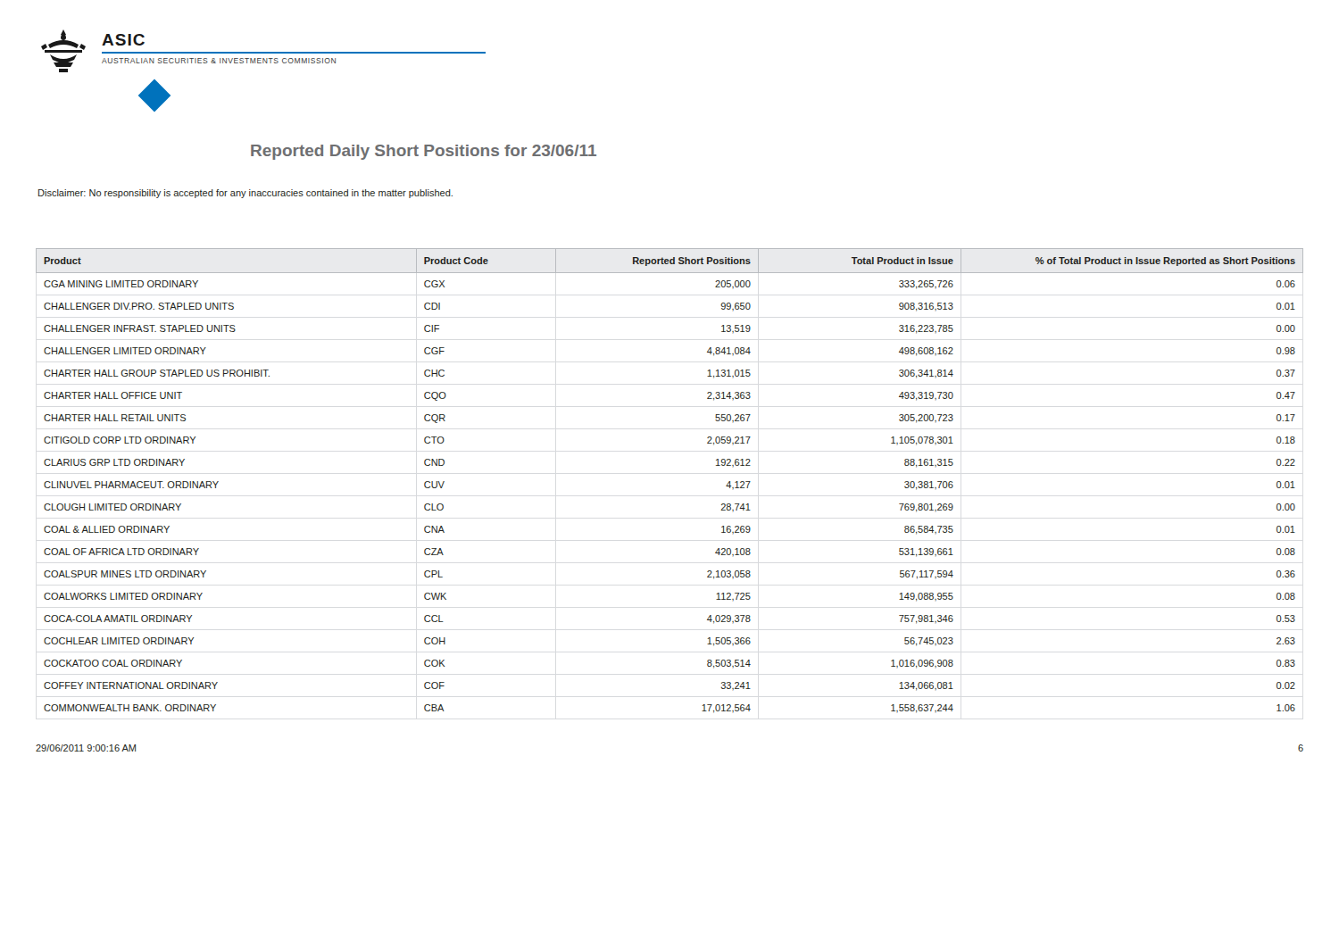ASIC
Australian Securities & Investments Commission
Reported Daily Short Positions for 23/06/11
Disclaimer: No responsibility is accepted for any inaccuracies contained in the matter published.
| Product | Product Code | Reported Short Positions | Total Product in Issue | % of Total Product in Issue Reported as Short Positions |
| --- | --- | --- | --- | --- |
| CGA MINING LIMITED ORDINARY | CGX | 205,000 | 333,265,726 | 0.06 |
| CHALLENGER DIV.PRO. STAPLED UNITS | CDI | 99,650 | 908,316,513 | 0.01 |
| CHALLENGER INFRAST. STAPLED UNITS | CIF | 13,519 | 316,223,785 | 0.00 |
| CHALLENGER LIMITED ORDINARY | CGF | 4,841,084 | 498,608,162 | 0.98 |
| CHARTER HALL GROUP STAPLED US PROHIBIT. | CHC | 1,131,015 | 306,341,814 | 0.37 |
| CHARTER HALL OFFICE UNIT | CQO | 2,314,363 | 493,319,730 | 0.47 |
| CHARTER HALL RETAIL UNITS | CQR | 550,267 | 305,200,723 | 0.17 |
| CITIGOLD CORP LTD ORDINARY | CTO | 2,059,217 | 1,105,078,301 | 0.18 |
| CLARIUS GRP LTD ORDINARY | CND | 192,612 | 88,161,315 | 0.22 |
| CLINUVEL PHARMACEUT. ORDINARY | CUV | 4,127 | 30,381,706 | 0.01 |
| CLOUGH LIMITED ORDINARY | CLO | 28,741 | 769,801,269 | 0.00 |
| COAL & ALLIED ORDINARY | CNA | 16,269 | 86,584,735 | 0.01 |
| COAL OF AFRICA LTD ORDINARY | CZA | 420,108 | 531,139,661 | 0.08 |
| COALSPUR MINES LTD ORDINARY | CPL | 2,103,058 | 567,117,594 | 0.36 |
| COALWORKS LIMITED ORDINARY | CWK | 112,725 | 149,088,955 | 0.08 |
| COCA-COLA AMATIL ORDINARY | CCL | 4,029,378 | 757,981,346 | 0.53 |
| COCHLEAR LIMITED ORDINARY | COH | 1,505,366 | 56,745,023 | 2.63 |
| COCKATOO COAL ORDINARY | COK | 8,503,514 | 1,016,096,908 | 0.83 |
| COFFEY INTERNATIONAL ORDINARY | COF | 33,241 | 134,066,081 | 0.02 |
| COMMONWEALTH BANK. ORDINARY | CBA | 17,012,564 | 1,558,637,244 | 1.06 |
29/06/2011 9:00:16 AM 6